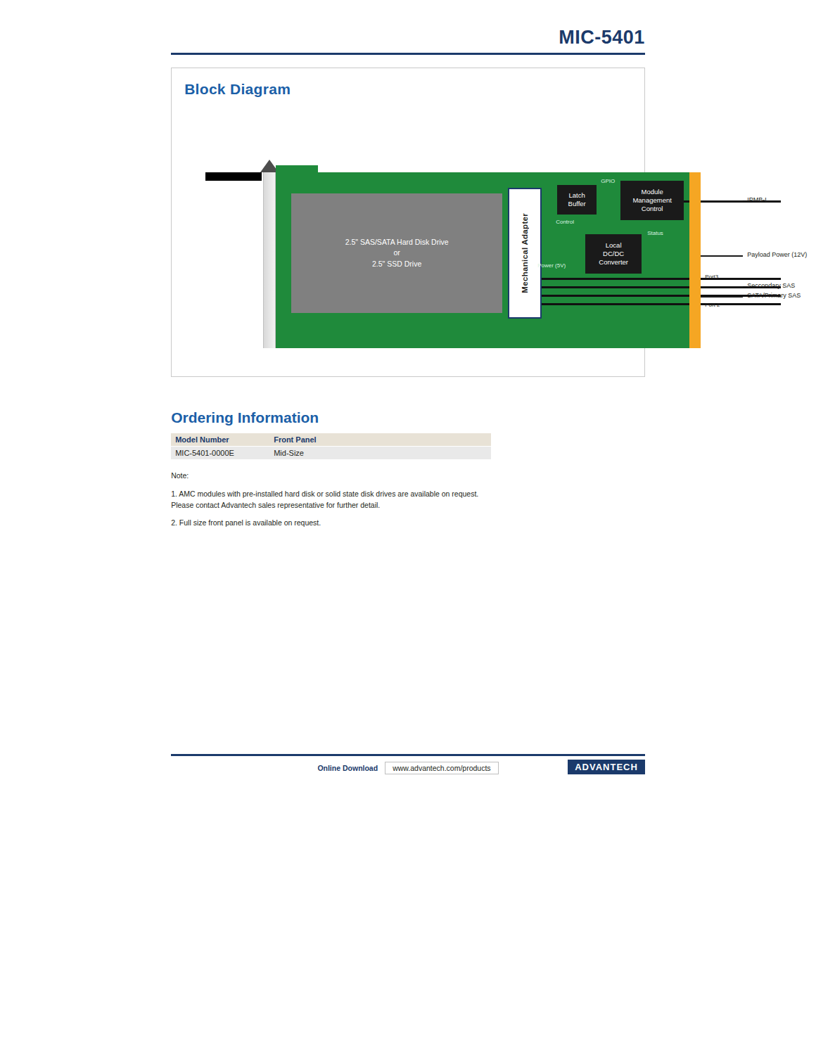MIC-5401
Block Diagram
2.5" SAS/SATA Hard Disk Drive
or
2.5" SSD Drive
Mechanical Adapter
Latch
Buffer
Module
Management
Control
Local
DC/DC
Converter
GPIO Control Power (5V) Status
IPMB-L Payload Power (12V) Seccondary SAS SATA/Primary SAS Port3 Port 2
Ordering Information
| Model Number | Front Panel |
| --- | --- |
| MIC-5401-0000E | Mid-Size |
Note:
1. AMC modules with pre-installed hard disk or solid state disk drives are available on request. Please contact Advantech sales representative for further detail.
2. Full size front panel is available on request.
Online Download www.advantech.com/products
ADVANTECH